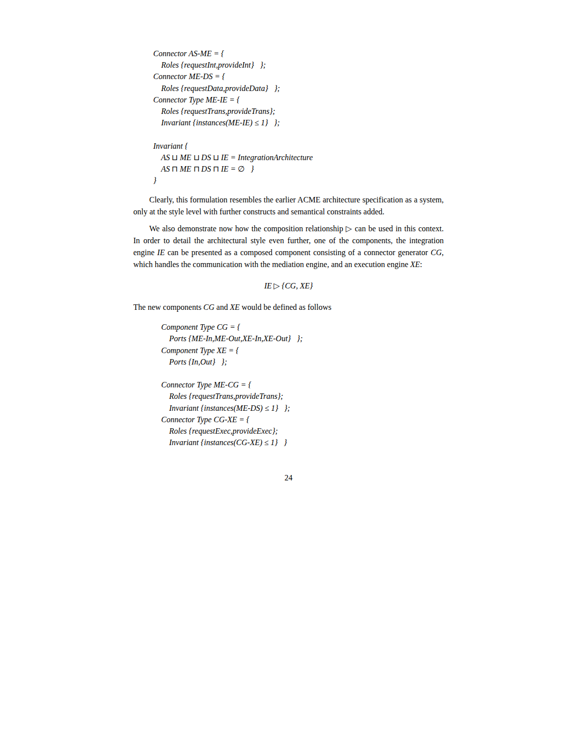Connector AS-ME = { Roles {requestInt,provideInt} }; Connector ME-DS = { Roles {requestData,provideData} }; Connector Type ME-IE = { Roles {requestTrans,provideTrans}; Invariant {instances(ME-IE) ≤ 1} }; Invariant { AS ⊔ ME ⊔ DS ⊔ IE = IntegrationArchitecture AS ⊓ ME ⊓ DS ⊓ IE = ∅ } }
Clearly, this formulation resembles the earlier ACME architecture specification as a system, only at the style level with further constructs and semantical constraints added.
We also demonstrate now how the composition relationship ▷ can be used in this context. In order to detail the architectural style even further, one of the components, the integration engine IE can be presented as a composed component consisting of a connector generator CG, which handles the communication with the mediation engine, and an execution engine XE:
IE ▷ {CG, XE}
The new components CG and XE would be defined as follows
Component Type CG = { Ports {ME-In,ME-Out,XE-In,XE-Out} }; Component Type XE = { Ports {In,Out} }; Connector Type ME-CG = { Roles {requestTrans,provideTrans}; Invariant {instances(ME-DS) ≤ 1} }; Connector Type CG-XE = { Roles {requestExec,provideExec}; Invariant {instances(CG-XE) ≤ 1} }
24